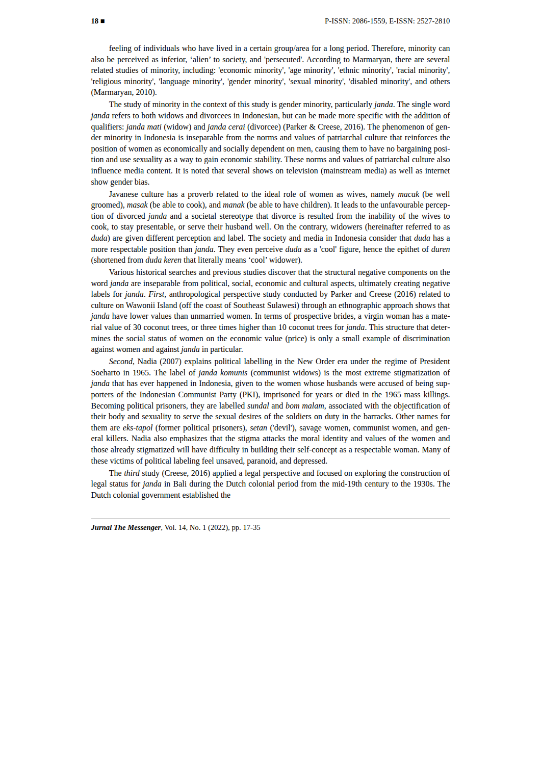18 ■ P-ISSN: 2086-1559, E-ISSN: 2527-2810
feeling of individuals who have lived in a certain group/area for a long period. Therefore, minority can also be perceived as inferior, ‘alien’ to society, and 'persecuted'. According to Marmaryan, there are several related studies of minority, including: 'economic minority', 'age minority', 'ethnic minority', 'racial minority', 'religious minority', 'language minority', 'gender minority', 'sexual minority', 'disabled minority', and others (Marmaryan, 2010).
The study of minority in the context of this study is gender minority, particularly janda. The single word janda refers to both widows and divorcees in Indonesian, but can be made more specific with the addition of qualifiers: janda mati (widow) and janda cerai (divorcee) (Parker & Creese, 2016). The phenomenon of gender minority in Indonesia is inseparable from the norms and values of patriarchal culture that reinforces the position of women as economically and socially dependent on men, causing them to have no bargaining position and use sexuality as a way to gain economic stability. These norms and values of patriarchal culture also influence media content. It is noted that several shows on television (mainstream media) as well as internet show gender bias.
Javanese culture has a proverb related to the ideal role of women as wives, namely macak (be well groomed), masak (be able to cook), and manak (be able to have children). It leads to the unfavourable perception of divorced janda and a societal stereotype that divorce is resulted from the inability of the wives to cook, to stay presentable, or serve their husband well. On the contrary, widowers (hereinafter referred to as duda) are given different perception and label. The society and media in Indonesia consider that duda has a more respectable position than janda. They even perceive duda as a 'cool' figure, hence the epithet of duren (shortened from duda keren that literally means ‘cool’ widower).
Various historical searches and previous studies discover that the structural negative components on the word janda are inseparable from political, social, economic and cultural aspects, ultimately creating negative labels for janda. First, anthropological perspective study conducted by Parker and Creese (2016) related to culture on Wawonii Island (off the coast of Southeast Sulawesi) through an ethnographic approach shows that janda have lower values than unmarried women. In terms of prospective brides, a virgin woman has a material value of 30 coconut trees, or three times higher than 10 coconut trees for janda. This structure that determines the social status of women on the economic value (price) is only a small example of discrimination against women and against janda in particular.
Second, Nadia (2007) explains political labelling in the New Order era under the regime of President Soeharto in 1965. The label of janda komunis (communist widows) is the most extreme stigmatization of janda that has ever happened in Indonesia, given to the women whose husbands were accused of being supporters of the Indonesian Communist Party (PKI), imprisoned for years or died in the 1965 mass killings. Becoming political prisoners, they are labelled sundal and bom malam, associated with the objectification of their body and sexuality to serve the sexual desires of the soldiers on duty in the barracks. Other names for them are eks-tapol (former political prisoners), setan ('devil'), savage women, communist women, and general killers. Nadia also emphasizes that the stigma attacks the moral identity and values of the women and those already stigmatized will have difficulty in building their self-concept as a respectable woman. Many of these victims of political labeling feel unsaved, paranoid, and depressed.
The third study (Creese, 2016) applied a legal perspective and focused on exploring the construction of legal status for janda in Bali during the Dutch colonial period from the mid-19th century to the 1930s. The Dutch colonial government established the
Jurnal The Messenger, Vol. 14, No. 1 (2022), pp. 17-35